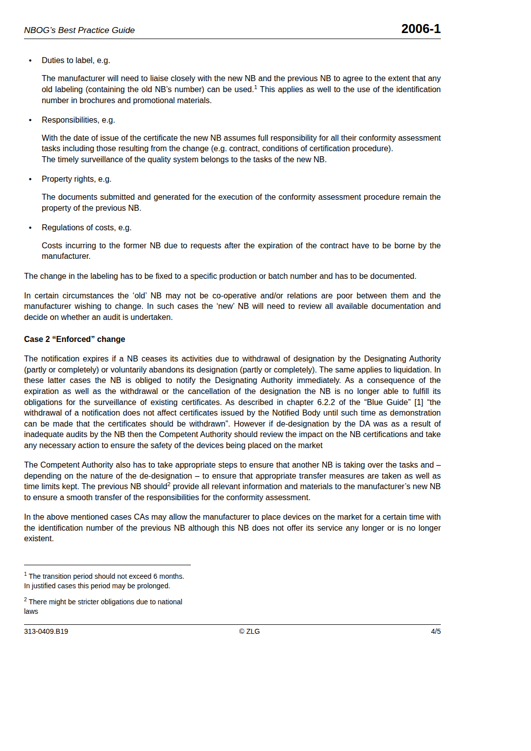NBOG’s Best Practice Guide 2006-1
Duties to label, e.g.
The manufacturer will need to liaise closely with the new NB and the previous NB to agree to the extent that any old labeling (containing the old NB’s number) can be used.1 This applies as well to the use of the identification number in brochures and promotional materials.
Responsibilities, e.g.
With the date of issue of the certificate the new NB assumes full responsibility for all their conformity assessment tasks including those resulting from the change (e.g. contract, conditions of certification procedure).
The timely surveillance of the quality system belongs to the tasks of the new NB.
Property rights, e.g.
The documents submitted and generated for the execution of the conformity assessment procedure remain the property of the previous NB.
Regulations of costs, e.g.
Costs incurring to the former NB due to requests after the expiration of the contract have to be borne by the manufacturer.
The change in the labeling has to be fixed to a specific production or batch number and has to be documented.
In certain circumstances the ‘old’ NB may not be co-operative and/or relations are poor between them and the manufacturer wishing to change. In such cases the ‘new’ NB will need to review all available documentation and decide on whether an audit is undertaken.
Case 2 “Enforced” change
The notification expires if a NB ceases its activities due to withdrawal of designation by the Designating Authority (partly or completely) or voluntarily abandons its designation (partly or completely). The same applies to liquidation. In these latter cases the NB is obliged to notify the Designating Authority immediately. As a consequence of the expiration as well as the withdrawal or the cancellation of the designation the NB is no longer able to fulfill its obligations for the surveillance of existing certificates. As described in chapter 6.2.2 of the “Blue Guide” [1] “the withdrawal of a notification does not affect certificates issued by the Notified Body until such time as demonstration can be made that the certificates should be withdrawn”. However if de-designation by the DA was as a result of inadequate audits by the NB then the Competent Authority should review the impact on the NB certifications and take any necessary action to ensure the safety of the devices being placed on the market
The Competent Authority also has to take appropriate steps to ensure that another NB is taking over the tasks and – depending on the nature of the de-designation – to ensure that appropriate transfer measures are taken as well as time limits kept. The previous NB should2 provide all relevant information and materials to the manufacturer’s new NB to ensure a smooth transfer of the responsibilities for the conformity assessment.
In the above mentioned cases CAs may allow the manufacturer to place devices on the market for a certain time with the identification number of the previous NB although this NB does not offer its service any longer or is no longer existent.
1 The transition period should not exceed 6 months. In justified cases this period may be prolonged.
2 There might be stricter obligations due to national laws
313-0409.B19 © ZLG 4/5